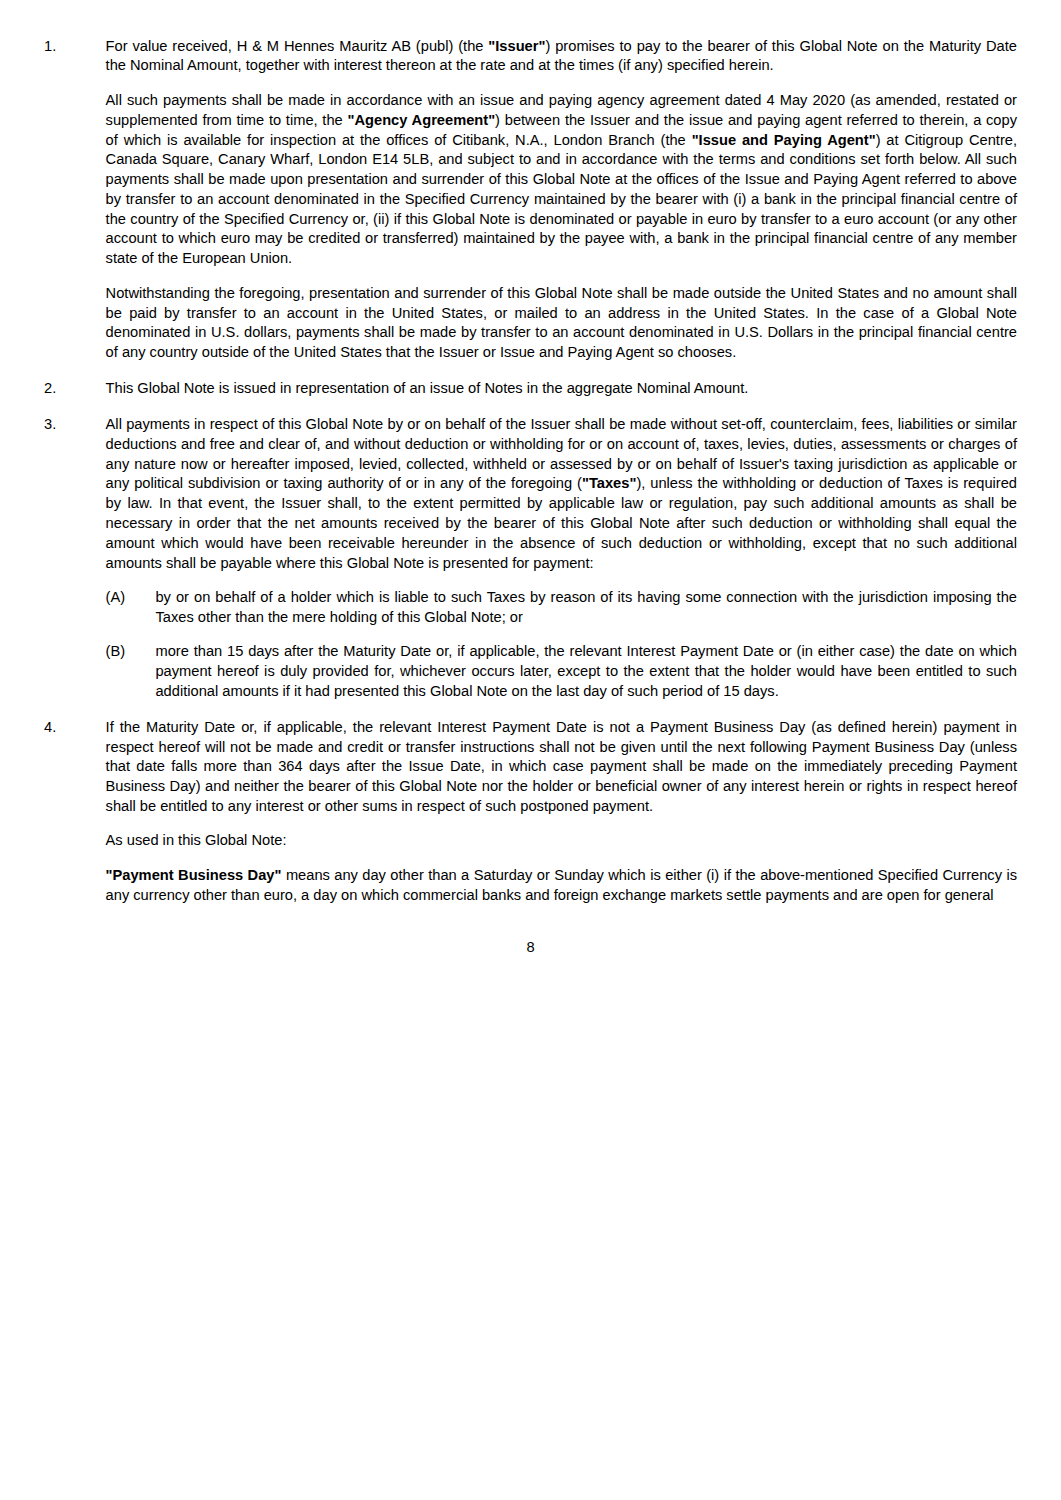For value received, H & M Hennes Mauritz AB (publ) (the "Issuer") promises to pay to the bearer of this Global Note on the Maturity Date the Nominal Amount, together with interest thereon at the rate and at the times (if any) specified herein.
All such payments shall be made in accordance with an issue and paying agency agreement dated 4 May 2020 (as amended, restated or supplemented from time to time, the "Agency Agreement") between the Issuer and the issue and paying agent referred to therein, a copy of which is available for inspection at the offices of Citibank, N.A., London Branch (the "Issue and Paying Agent") at Citigroup Centre, Canada Square, Canary Wharf, London E14 5LB, and subject to and in accordance with the terms and conditions set forth below. All such payments shall be made upon presentation and surrender of this Global Note at the offices of the Issue and Paying Agent referred to above by transfer to an account denominated in the Specified Currency maintained by the bearer with (i) a bank in the principal financial centre of the country of the Specified Currency or, (ii) if this Global Note is denominated or payable in euro by transfer to a euro account (or any other account to which euro may be credited or transferred) maintained by the payee with, a bank in the principal financial centre of any member state of the European Union.
Notwithstanding the foregoing, presentation and surrender of this Global Note shall be made outside the United States and no amount shall be paid by transfer to an account in the United States, or mailed to an address in the United States. In the case of a Global Note denominated in U.S. dollars, payments shall be made by transfer to an account denominated in U.S. Dollars in the principal financial centre of any country outside of the United States that the Issuer or Issue and Paying Agent so chooses.
This Global Note is issued in representation of an issue of Notes in the aggregate Nominal Amount.
All payments in respect of this Global Note by or on behalf of the Issuer shall be made without set-off, counterclaim, fees, liabilities or similar deductions and free and clear of, and without deduction or withholding for or on account of, taxes, levies, duties, assessments or charges of any nature now or hereafter imposed, levied, collected, withheld or assessed by or on behalf of Issuer's taxing jurisdiction as applicable or any political subdivision or taxing authority of or in any of the foregoing ("Taxes"), unless the withholding or deduction of Taxes is required by law. In that event, the Issuer shall, to the extent permitted by applicable law or regulation, pay such additional amounts as shall be necessary in order that the net amounts received by the bearer of this Global Note after such deduction or withholding shall equal the amount which would have been receivable hereunder in the absence of such deduction or withholding, except that no such additional amounts shall be payable where this Global Note is presented for payment:
by or on behalf of a holder which is liable to such Taxes by reason of its having some connection with the jurisdiction imposing the Taxes other than the mere holding of this Global Note; or
more than 15 days after the Maturity Date or, if applicable, the relevant Interest Payment Date or (in either case) the date on which payment hereof is duly provided for, whichever occurs later, except to the extent that the holder would have been entitled to such additional amounts if it had presented this Global Note on the last day of such period of 15 days.
If the Maturity Date or, if applicable, the relevant Interest Payment Date is not a Payment Business Day (as defined herein) payment in respect hereof will not be made and credit or transfer instructions shall not be given until the next following Payment Business Day (unless that date falls more than 364 days after the Issue Date, in which case payment shall be made on the immediately preceding Payment Business Day) and neither the bearer of this Global Note nor the holder or beneficial owner of any interest herein or rights in respect hereof shall be entitled to any interest or other sums in respect of such postponed payment.
As used in this Global Note:
"Payment Business Day" means any day other than a Saturday or Sunday which is either (i) if the above-mentioned Specified Currency is any currency other than euro, a day on which commercial banks and foreign exchange markets settle payments and are open for general
8